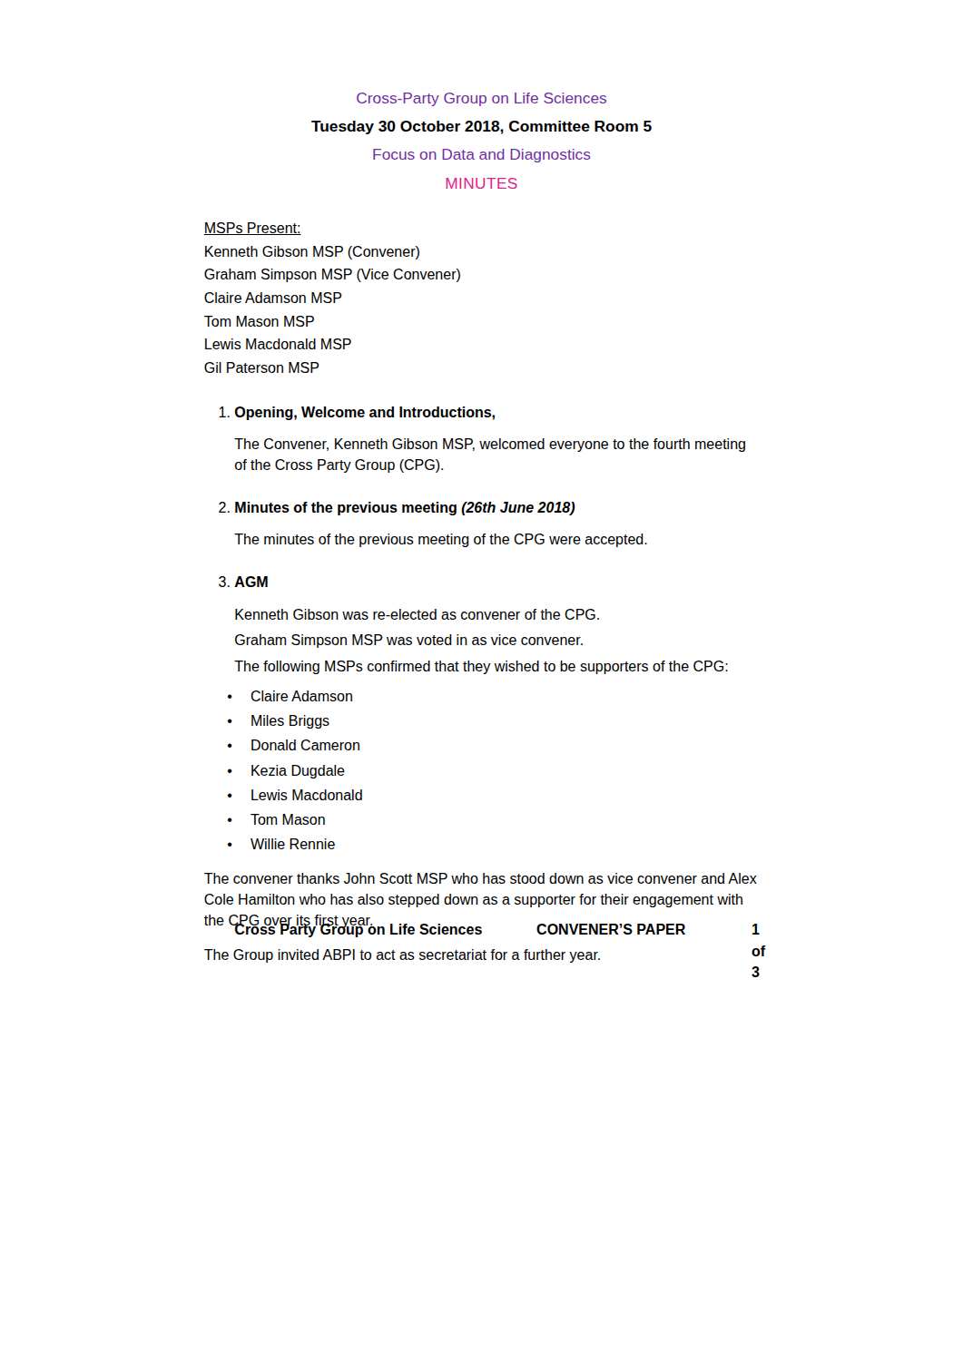Cross-Party Group on Life Sciences
Tuesday 30 October 2018, Committee Room 5
Focus on Data and Diagnostics
MINUTES
MSPs Present:
Kenneth Gibson MSP (Convener)
Graham Simpson MSP (Vice Convener)
Claire Adamson MSP
Tom Mason MSP
Lewis Macdonald MSP
Gil Paterson MSP
Opening, Welcome and Introductions,
The Convener, Kenneth Gibson MSP, welcomed everyone to the fourth meeting of the Cross Party Group (CPG).
Minutes of the previous meeting (26th June 2018)
The minutes of the previous meeting of the CPG were accepted.
AGM
Kenneth Gibson was re-elected as convener of the CPG.
Graham Simpson MSP was voted in as vice convener.
The following MSPs confirmed that they wished to be supporters of the CPG:
Claire Adamson
Miles Briggs
Donald Cameron
Kezia Dugdale
Lewis Macdonald
Tom Mason
Willie Rennie
The convener thanks John Scott MSP who has stood down as vice convener and Alex Cole Hamilton who has also stepped down as a supporter for their engagement with the CPG over its first year.
The Group invited ABPI to act as secretariat for a further year.
Cross Party Group on Life Sciences CONVENER’S PAPER 1 of 3